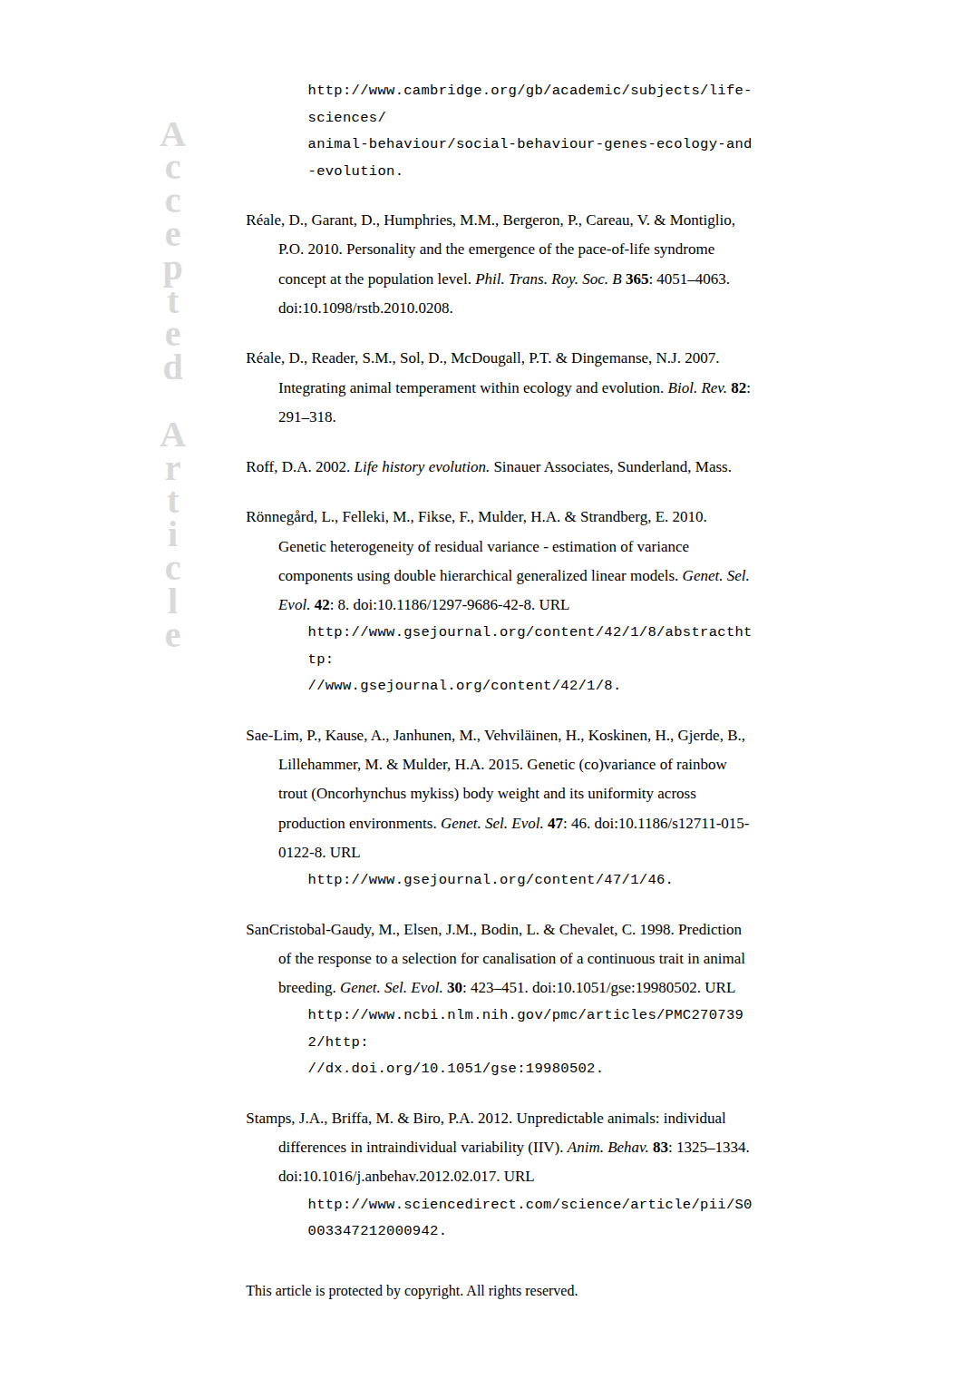Accepted Article
http://www.cambridge.org/gb/academic/subjects/life-sciences/
animal-behaviour/social-behaviour-genes-ecology-and-evolution.
Réale, D., Garant, D., Humphries, M.M., Bergeron, P., Careau, V. & Montiglio, P.O. 2010. Personality and the emergence of the pace-of-life syndrome concept at the population level. Phil. Trans. Roy. Soc. B 365: 4051–4063. doi:10.1098/rstb.2010.0208.
Réale, D., Reader, S.M., Sol, D., McDougall, P.T. & Dingemanse, N.J. 2007. Integrating animal temperament within ecology and evolution. Biol. Rev. 82: 291–318.
Roff, D.A. 2002. Life history evolution. Sinauer Associates, Sunderland, Mass.
Rönnegård, L., Felleki, M., Fikse, F., Mulder, H.A. & Strandberg, E. 2010. Genetic heterogeneity of residual variance - estimation of variance components using double hierarchical generalized linear models. Genet. Sel. Evol. 42: 8. doi:10.1186/1297-9686-42-8. URL http://www.gsejournal.org/content/42/1/8/abstracthttp:
//www.gsejournal.org/content/42/1/8.
Sae-Lim, P., Kause, A., Janhunen, M., Vehviläinen, H., Koskinen, H., Gjerde, B., Lillehammer, M. & Mulder, H.A. 2015. Genetic (co)variance of rainbow trout (Oncorhynchus mykiss) body weight and its uniformity across production environments. Genet. Sel. Evol. 47: 46. doi:10.1186/s12711-015-0122-8. URL http://www.gsejournal.org/content/47/1/46.
SanCristobal-Gaudy, M., Elsen, J.M., Bodin, L. & Chevalet, C. 1998. Prediction of the response to a selection for canalisation of a continuous trait in animal breeding. Genet. Sel. Evol. 30: 423–451. doi:10.1051/gse:19980502. URL http://www.ncbi.nlm.nih.gov/pmc/articles/PMC2707392/http:
//dx.doi.org/10.1051/gse:19980502.
Stamps, J.A., Briffa, M. & Biro, P.A. 2012. Unpredictable animals: individual differences in intraindividual variability (IIV). Anim. Behav. 83: 1325–1334. doi:10.1016/j.anbehav.2012.02.017. URL http://www.sciencedirect.com/science/article/pii/S0003347212000942.
This article is protected by copyright. All rights reserved.